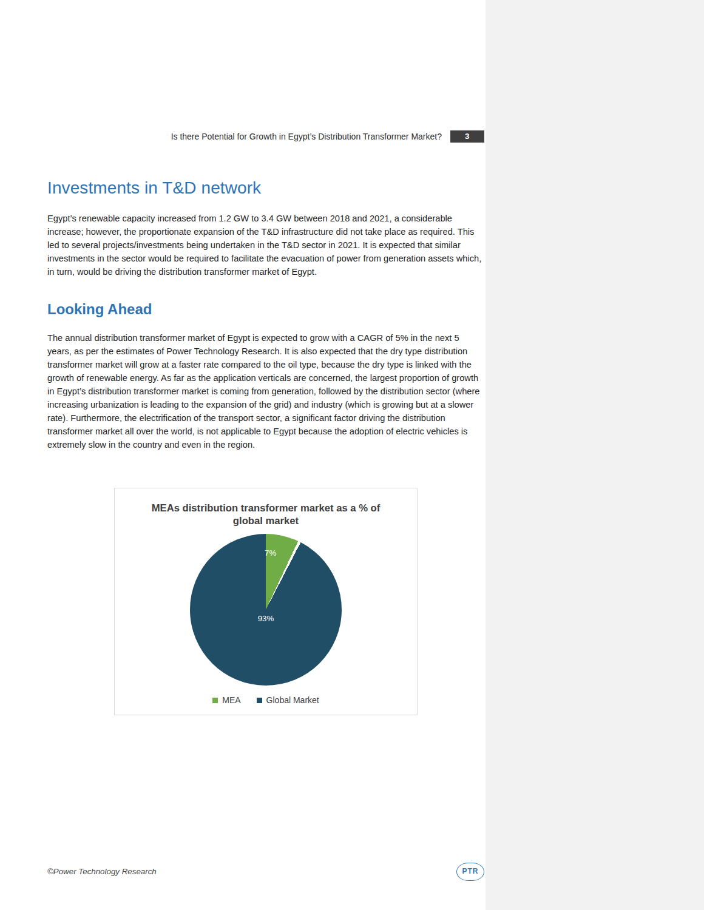Is there Potential for Growth in Egypt’s Distribution Transformer Market? 3
Investments in T&D network
Egypt’s renewable capacity increased from 1.2 GW to 3.4 GW between 2018 and 2021, a considerable increase; however, the proportionate expansion of the T&D infrastructure did not take place as required. This led to several projects/investments being undertaken in the T&D sector in 2021. It is expected that similar investments in the sector would be required to facilitate the evacuation of power from generation assets which, in turn, would be driving the distribution transformer market of Egypt.
Looking Ahead
The annual distribution transformer market of Egypt is expected to grow with a CAGR of 5% in the next 5 years, as per the estimates of Power Technology Research. It is also expected that the dry type distribution transformer market will grow at a faster rate compared to the oil type, because the dry type is linked with the growth of renewable energy. As far as the application verticals are concerned, the largest proportion of growth in Egypt’s distribution transformer market is coming from generation, followed by the distribution sector (where increasing urbanization is leading to the expansion of the grid) and industry (which is growing but at a slower rate). Furthermore, the electrification of the transport sector, a significant factor driving the distribution transformer market all over the world, is not applicable to Egypt because the adoption of electric vehicles is extremely slow in the country and even in the region.
MEAs distribution transformer market as a % of
global market
7%
93%
MEA Global Market
©Power Technology Research PTR